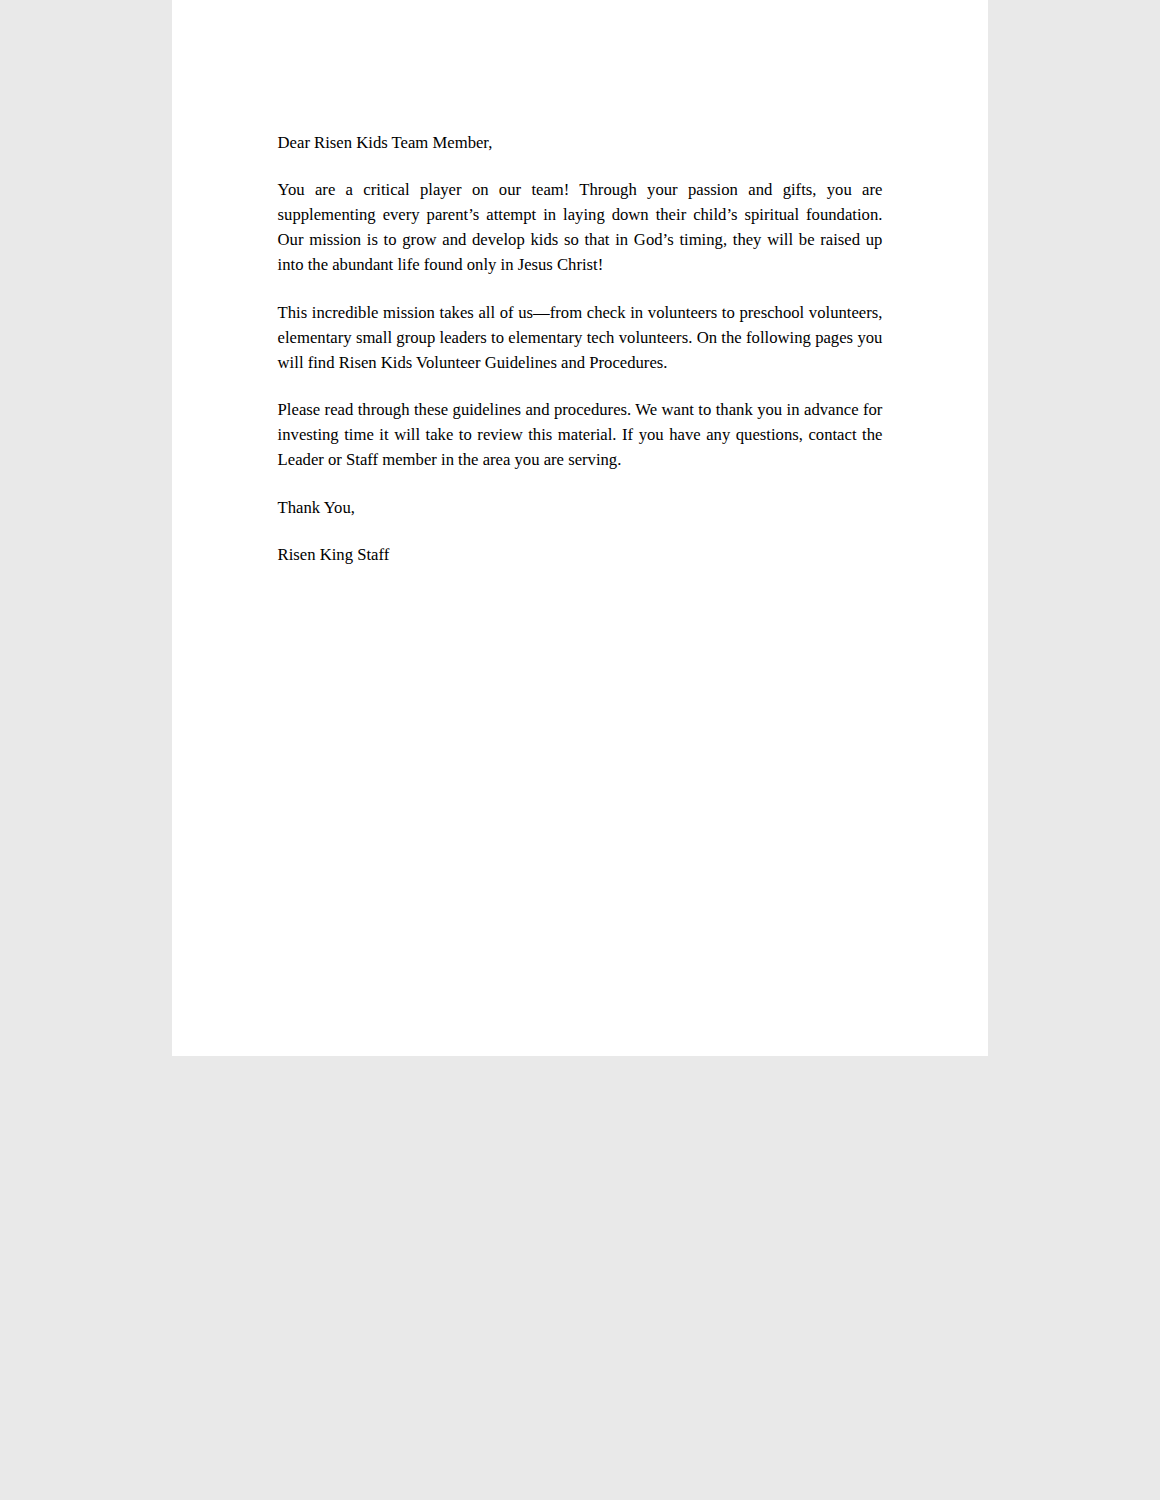Dear Risen Kids Team Member,
You are a critical player on our team! Through your passion and gifts, you are supplementing every parent’s attempt in laying down their child’s spiritual foundation. Our mission is to grow and develop kids so that in God’s timing, they will be raised up into the abundant life found only in Jesus Christ!
This incredible mission takes all of us—from check in volunteers to preschool volunteers, elementary small group leaders to elementary tech volunteers. On the following pages you will find Risen Kids Volunteer Guidelines and Procedures.
Please read through these guidelines and procedures. We want to thank you in advance for investing time it will take to review this material. If you have any questions, contact the Leader or Staff member in the area you are serving.
Thank You,
Risen King Staff